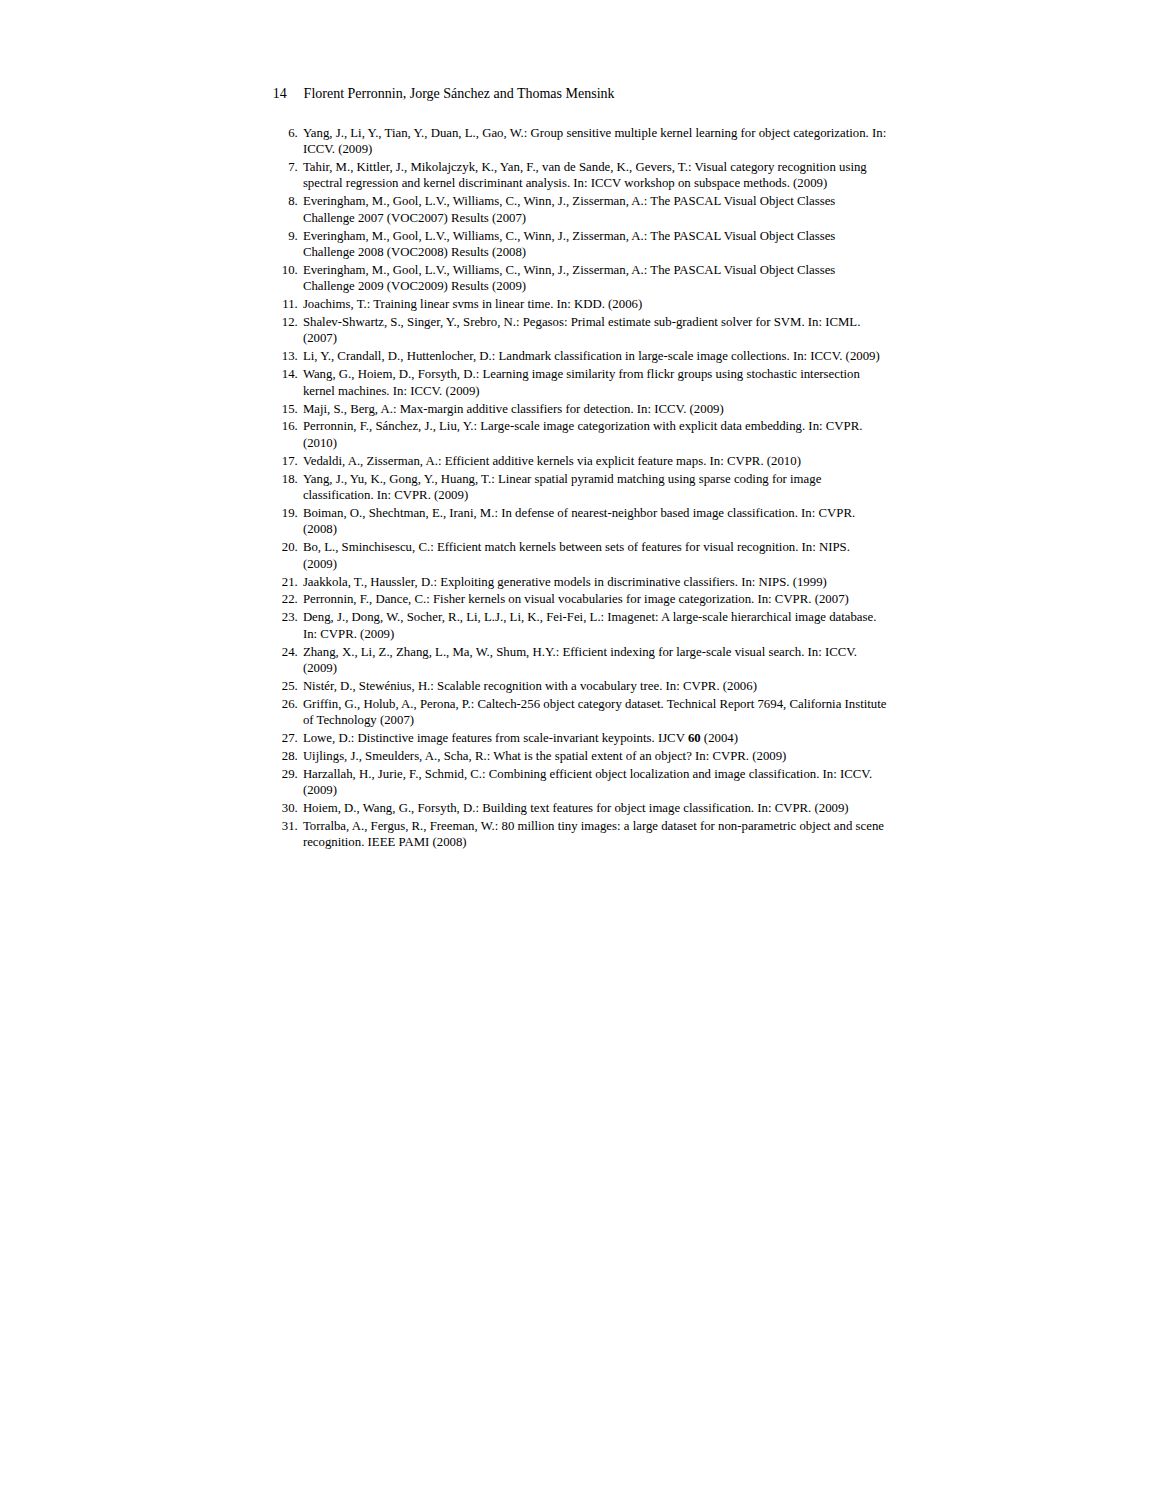14 Florent Perronnin, Jorge Sánchez and Thomas Mensink
6. Yang, J., Li, Y., Tian, Y., Duan, L., Gao, W.: Group sensitive multiple kernel learning for object categorization. In: ICCV. (2009)
7. Tahir, M., Kittler, J., Mikolajczyk, K., Yan, F., van de Sande, K., Gevers, T.: Visual category recognition using spectral regression and kernel discriminant analysis. In: ICCV workshop on subspace methods. (2009)
8. Everingham, M., Gool, L.V., Williams, C., Winn, J., Zisserman, A.: The PASCAL Visual Object Classes Challenge 2007 (VOC2007) Results (2007)
9. Everingham, M., Gool, L.V., Williams, C., Winn, J., Zisserman, A.: The PASCAL Visual Object Classes Challenge 2008 (VOC2008) Results (2008)
10. Everingham, M., Gool, L.V., Williams, C., Winn, J., Zisserman, A.: The PASCAL Visual Object Classes Challenge 2009 (VOC2009) Results (2009)
11. Joachims, T.: Training linear svms in linear time. In: KDD. (2006)
12. Shalev-Shwartz, S., Singer, Y., Srebro, N.: Pegasos: Primal estimate sub-gradient solver for SVM. In: ICML. (2007)
13. Li, Y., Crandall, D., Huttenlocher, D.: Landmark classification in large-scale image collections. In: ICCV. (2009)
14. Wang, G., Hoiem, D., Forsyth, D.: Learning image similarity from flickr groups using stochastic intersection kernel machines. In: ICCV. (2009)
15. Maji, S., Berg, A.: Max-margin additive classifiers for detection. In: ICCV. (2009)
16. Perronnin, F., Sánchez, J., Liu, Y.: Large-scale image categorization with explicit data embedding. In: CVPR. (2010)
17. Vedaldi, A., Zisserman, A.: Efficient additive kernels via explicit feature maps. In: CVPR. (2010)
18. Yang, J., Yu, K., Gong, Y., Huang, T.: Linear spatial pyramid matching using sparse coding for image classification. In: CVPR. (2009)
19. Boiman, O., Shechtman, E., Irani, M.: In defense of nearest-neighbor based image classification. In: CVPR. (2008)
20. Bo, L., Sminchisescu, C.: Efficient match kernels between sets of features for visual recognition. In: NIPS. (2009)
21. Jaakkola, T., Haussler, D.: Exploiting generative models in discriminative classifiers. In: NIPS. (1999)
22. Perronnin, F., Dance, C.: Fisher kernels on visual vocabularies for image categorization. In: CVPR. (2007)
23. Deng, J., Dong, W., Socher, R., Li, L.J., Li, K., Fei-Fei, L.: Imagenet: A large-scale hierarchical image database. In: CVPR. (2009)
24. Zhang, X., Li, Z., Zhang, L., Ma, W., Shum, H.Y.: Efficient indexing for large-scale visual search. In: ICCV. (2009)
25. Nistér, D., Stewénius, H.: Scalable recognition with a vocabulary tree. In: CVPR. (2006)
26. Griffin, G., Holub, A., Perona, P.: Caltech-256 object category dataset. Technical Report 7694, California Institute of Technology (2007)
27. Lowe, D.: Distinctive image features from scale-invariant keypoints. IJCV 60 (2004)
28. Uijlings, J., Smeulders, A., Scha, R.: What is the spatial extent of an object? In: CVPR. (2009)
29. Harzallah, H., Jurie, F., Schmid, C.: Combining efficient object localization and image classification. In: ICCV. (2009)
30. Hoiem, D., Wang, G., Forsyth, D.: Building text features for object image classification. In: CVPR. (2009)
31. Torralba, A., Fergus, R., Freeman, W.: 80 million tiny images: a large dataset for non-parametric object and scene recognition. IEEE PAMI (2008)